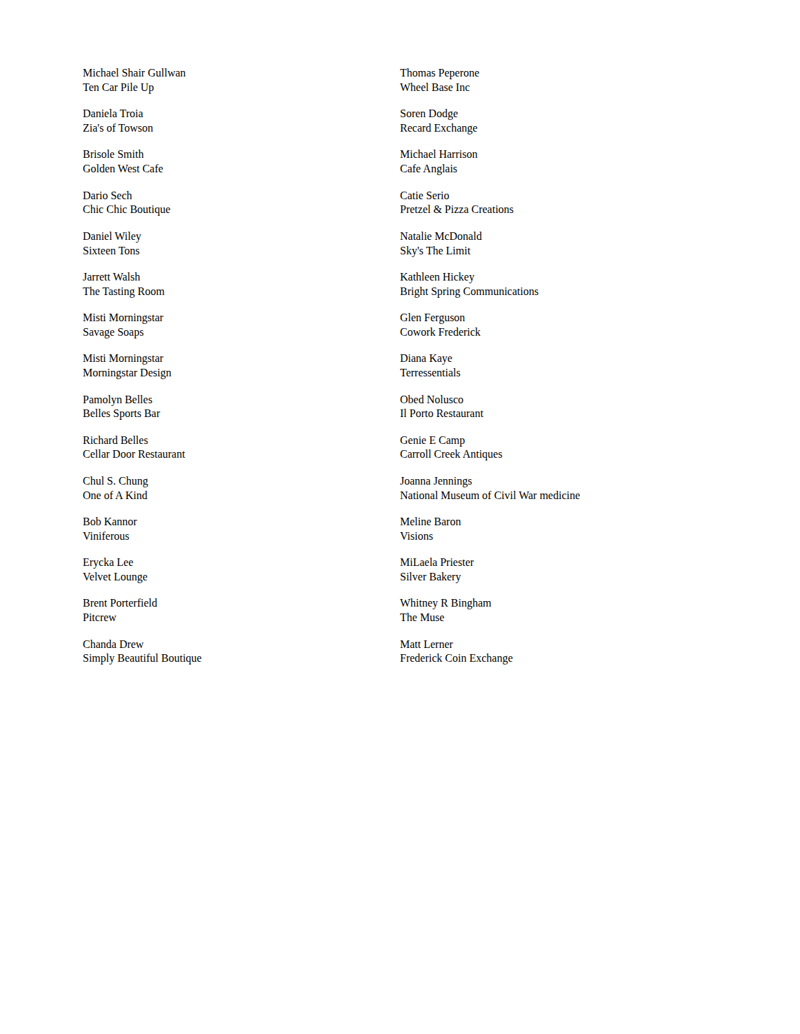| Michael Shair Gullwan Ten Car Pile Up | Thomas Peperone Wheel Base Inc |
| Daniela Troia Zia's of Towson | Soren Dodge Recard Exchange |
| Brisole Smith Golden West Cafe | Michael Harrison Cafe Anglais |
| Dario Sech Chic Chic Boutique | Catie Serio Pretzel & Pizza Creations |
| Daniel Wiley Sixteen Tons | Natalie McDonald Sky's The Limit |
| Jarrett Walsh The Tasting Room | Kathleen Hickey Bright Spring Communications |
| Misti Morningstar Savage Soaps | Glen Ferguson Cowork Frederick |
| Misti Morningstar Morningstar Design | Diana Kaye Terressentials |
| Pamolyn Belles Belles Sports Bar | Obed Nolusco Il Porto Restaurant |
| Richard Belles Cellar Door Restaurant | Genie E Camp Carroll Creek Antiques |
| Chul S. Chung One of A Kind | Joanna Jennings National Museum of Civil War medicine |
| Bob Kannor Viniferous | Meline Baron Visions |
| Erycka Lee Velvet Lounge | MiLaela Priester Silver Bakery |
| Brent Porterfield Pitcrew | Whitney R Bingham The Muse |
| Chanda Drew Simply Beautiful Boutique | Matt Lerner Frederick Coin Exchange |